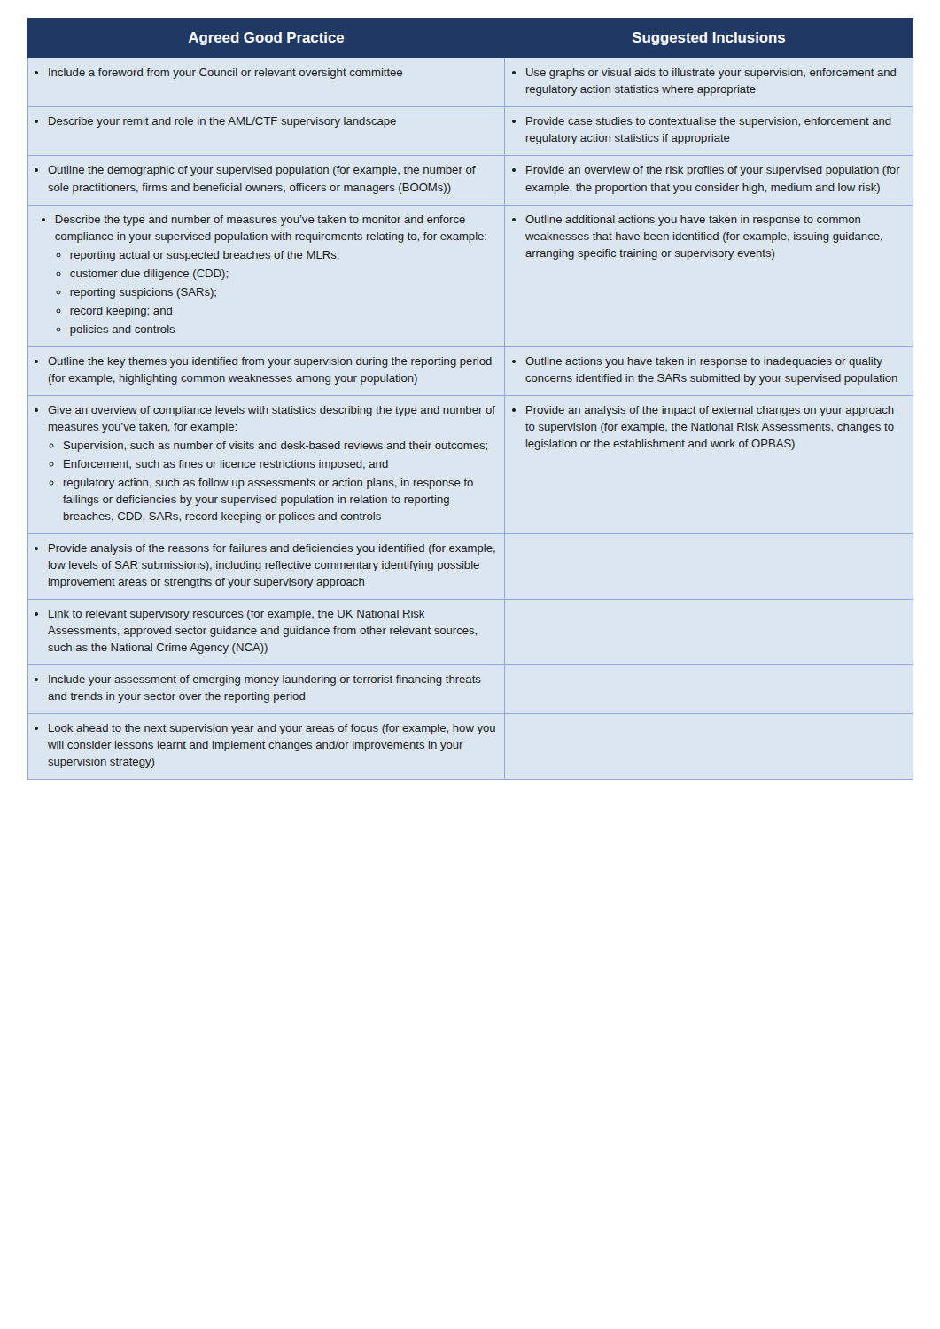| Agreed Good Practice | Suggested Inclusions |
| --- | --- |
| Include a foreword from your Council or relevant oversight committee | Use graphs or visual aids to illustrate your supervision, enforcement and regulatory action statistics where appropriate |
| Describe your remit and role in the AML/CTF supervisory landscape | Provide case studies to contextualise the supervision, enforcement and regulatory action statistics if appropriate |
| Outline the demographic of your supervised population (for example, the number of sole practitioners, firms and beneficial owners, officers or managers (BOOMs)) | Provide an overview of the risk profiles of your supervised population (for example, the proportion that you consider high, medium and low risk) |
| Describe the type and number of measures you’ve taken to monitor and enforce compliance in your supervised population with requirements relating to, for example: reporting actual or suspected breaches of the MLRs; customer due diligence (CDD); reporting suspicions (SARs); record keeping; and policies and controls | Outline additional actions you have taken in response to common weaknesses that have been identified (for example, issuing guidance, arranging specific training or supervisory events) |
| Outline the key themes you identified from your supervision during the reporting period (for example, highlighting common weaknesses among your population) | Outline actions you have taken in response to inadequacies or quality concerns identified in the SARs submitted by your supervised population |
| Give an overview of compliance levels with statistics describing the type and number of measures you’ve taken, for example: Supervision, such as number of visits and desk-based reviews and their outcomes; Enforcement, such as fines or licence restrictions imposed; and regulatory action, such as follow up assessments or action plans, in response to failings or deficiencies by your supervised population in relation to reporting breaches, CDD, SARs, record keeping or polices and controls | Provide an analysis of the impact of external changes on your approach to supervision (for example, the National Risk Assessments, changes to legislation or the establishment and work of OPBAS) |
| Provide analysis of the reasons for failures and deficiencies you identified (for example, low levels of SAR submissions), including reflective commentary identifying possible improvement areas or strengths of your supervisory approach | |
| Link to relevant supervisory resources (for example, the UK National Risk Assessments, approved sector guidance and guidance from other relevant sources, such as the National Crime Agency (NCA)) | |
| Include your assessment of emerging money laundering or terrorist financing threats and trends in your sector over the reporting period | |
| Look ahead to the next supervision year and your areas of focus (for example, how you will consider lessons learnt and implement changes and/or improvements in your supervision strategy) | |